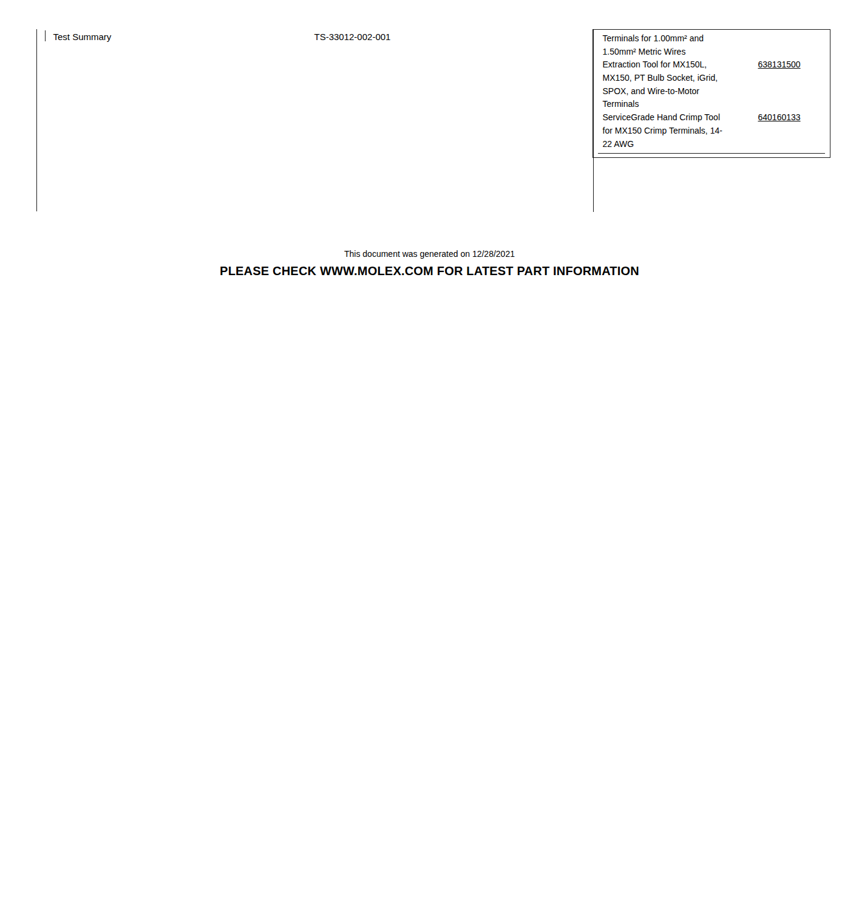Test Summary
TS-33012-002-001
Terminals for 1.00mm² and 1.50mm² Metric Wires
Extraction Tool for MX150L, MX150, PT Bulb Socket, iGrid, SPOX, and Wire-to-Motor Terminals
638131500
ServiceGrade Hand Crimp Tool for MX150 Crimp Terminals, 14-22 AWG
640160133
This document was generated on 12/28/2021
PLEASE CHECK WWW.MOLEX.COM FOR LATEST PART INFORMATION